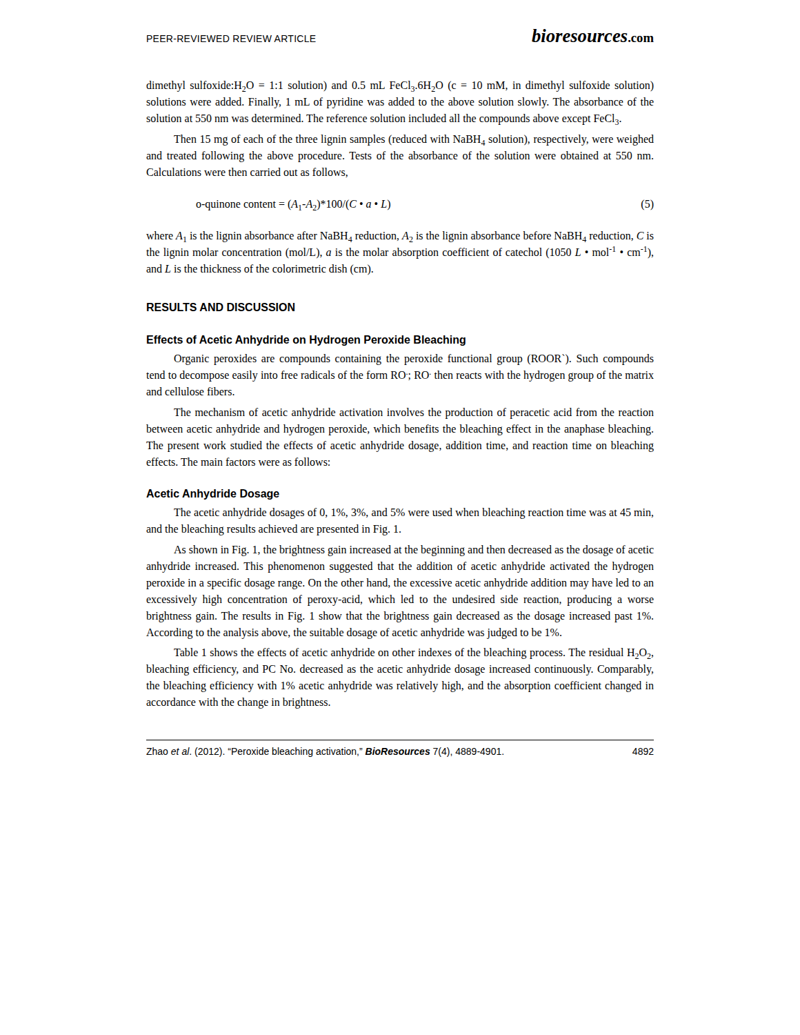PEER-REVIEWED REVIEW ARTICLE
bioresources.com
dimethyl sulfoxide:H2O = 1:1 solution) and 0.5 mL FeCl3.6H2O (c = 10 mM, in dimethyl sulfoxide solution) solutions were added. Finally, 1 mL of pyridine was added to the above solution slowly. The absorbance of the solution at 550 nm was determined. The reference solution included all the compounds above except FeCl3.
Then 15 mg of each of the three lignin samples (reduced with NaBH4 solution), respectively, were weighed and treated following the above procedure. Tests of the absorbance of the solution were obtained at 550 nm. Calculations were then carried out as follows,
o-quinone content = (A1-A2)*100/(C • a • L)
(5)
where A1 is the lignin absorbance after NaBH4 reduction, A2 is the lignin absorbance before NaBH4 reduction, C is the lignin molar concentration (mol/L), a is the molar absorption coefficient of catechol (1050 L • mol-1 • cm-1), and L is the thickness of the colorimetric dish (cm).
RESULTS AND DISCUSSION
Effects of Acetic Anhydride on Hydrogen Peroxide Bleaching
Organic peroxides are compounds containing the peroxide functional group (ROOR`). Such compounds tend to decompose easily into free radicals of the form RO.; RO. then reacts with the hydrogen group of the matrix and cellulose fibers.
The mechanism of acetic anhydride activation involves the production of peracetic acid from the reaction between acetic anhydride and hydrogen peroxide, which benefits the bleaching effect in the anaphase bleaching. The present work studied the effects of acetic anhydride dosage, addition time, and reaction time on bleaching effects. The main factors were as follows:
Acetic Anhydride Dosage
The acetic anhydride dosages of 0, 1%, 3%, and 5% were used when bleaching reaction time was at 45 min, and the bleaching results achieved are presented in Fig. 1.
As shown in Fig. 1, the brightness gain increased at the beginning and then decreased as the dosage of acetic anhydride increased. This phenomenon suggested that the addition of acetic anhydride activated the hydrogen peroxide in a specific dosage range. On the other hand, the excessive acetic anhydride addition may have led to an excessively high concentration of peroxy-acid, which led to the undesired side reaction, producing a worse brightness gain. The results in Fig. 1 show that the brightness gain decreased as the dosage increased past 1%. According to the analysis above, the suitable dosage of acetic anhydride was judged to be 1%.
Table 1 shows the effects of acetic anhydride on other indexes of the bleaching process. The residual H2O2, bleaching efficiency, and PC No. decreased as the acetic anhydride dosage increased continuously. Comparably, the bleaching efficiency with 1% acetic anhydride was relatively high, and the absorption coefficient changed in accordance with the change in brightness.
Zhao et al. (2012). “Peroxide bleaching activation,” BioResources 7(4), 4889-4901.
4892